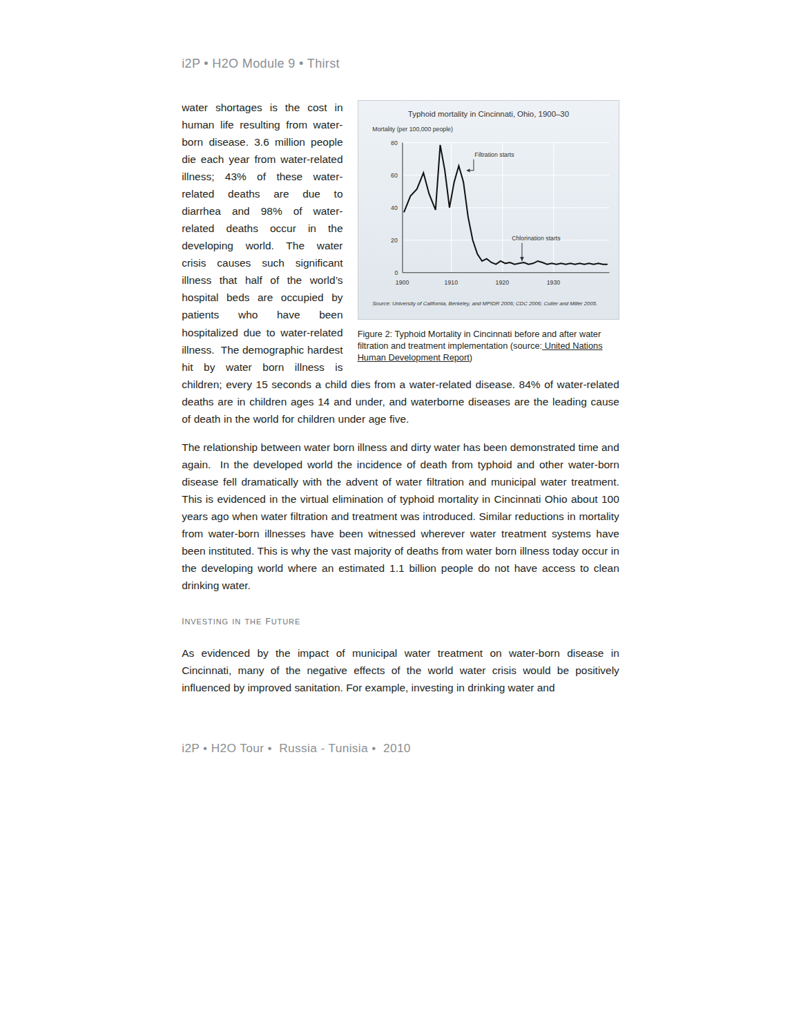i2P • H2O Module 9 • Thirst
Figure 2: Typhoid Mortality in Cincinnati before and after water filtration and treatment implementation (source: United Nations Human Development Report)
water shortages is the cost in human life resulting from water-born disease. 3.6 million people die each year from water-related illness; 43% of these water-related deaths are due to diarrhea and 98% of water-related deaths occur in the developing world. The water crisis causes such significant illness that half of the world’s hospital beds are occupied by patients who have been hospitalized due to water-related illness. The demographic hardest hit by water born illness is children; every 15 seconds a child dies from a water-related disease. 84% of water-related deaths are in children ages 14 and under, and waterborne diseases are the leading cause of death in the world for children under age five.
The relationship between water born illness and dirty water has been demonstrated time and again. In the developed world the incidence of death from typhoid and other water-born disease fell dramatically with the advent of water filtration and municipal water treatment. This is evidenced in the virtual elimination of typhoid mortality in Cincinnati Ohio about 100 years ago when water filtration and treatment was introduced. Similar reductions in mortality from water-born illnesses have been witnessed wherever water treatment systems have been instituted. This is why the vast majority of deaths from water born illness today occur in the developing world where an estimated 1.1 billion people do not have access to clean drinking water.
Investing in the Future
As evidenced by the impact of municipal water treatment on water-born disease in Cincinnati, many of the negative effects of the world water crisis would be positively influenced by improved sanitation. For example, investing in drinking water and
i2P • H2O Tour • Russia - Tunisia • 2010